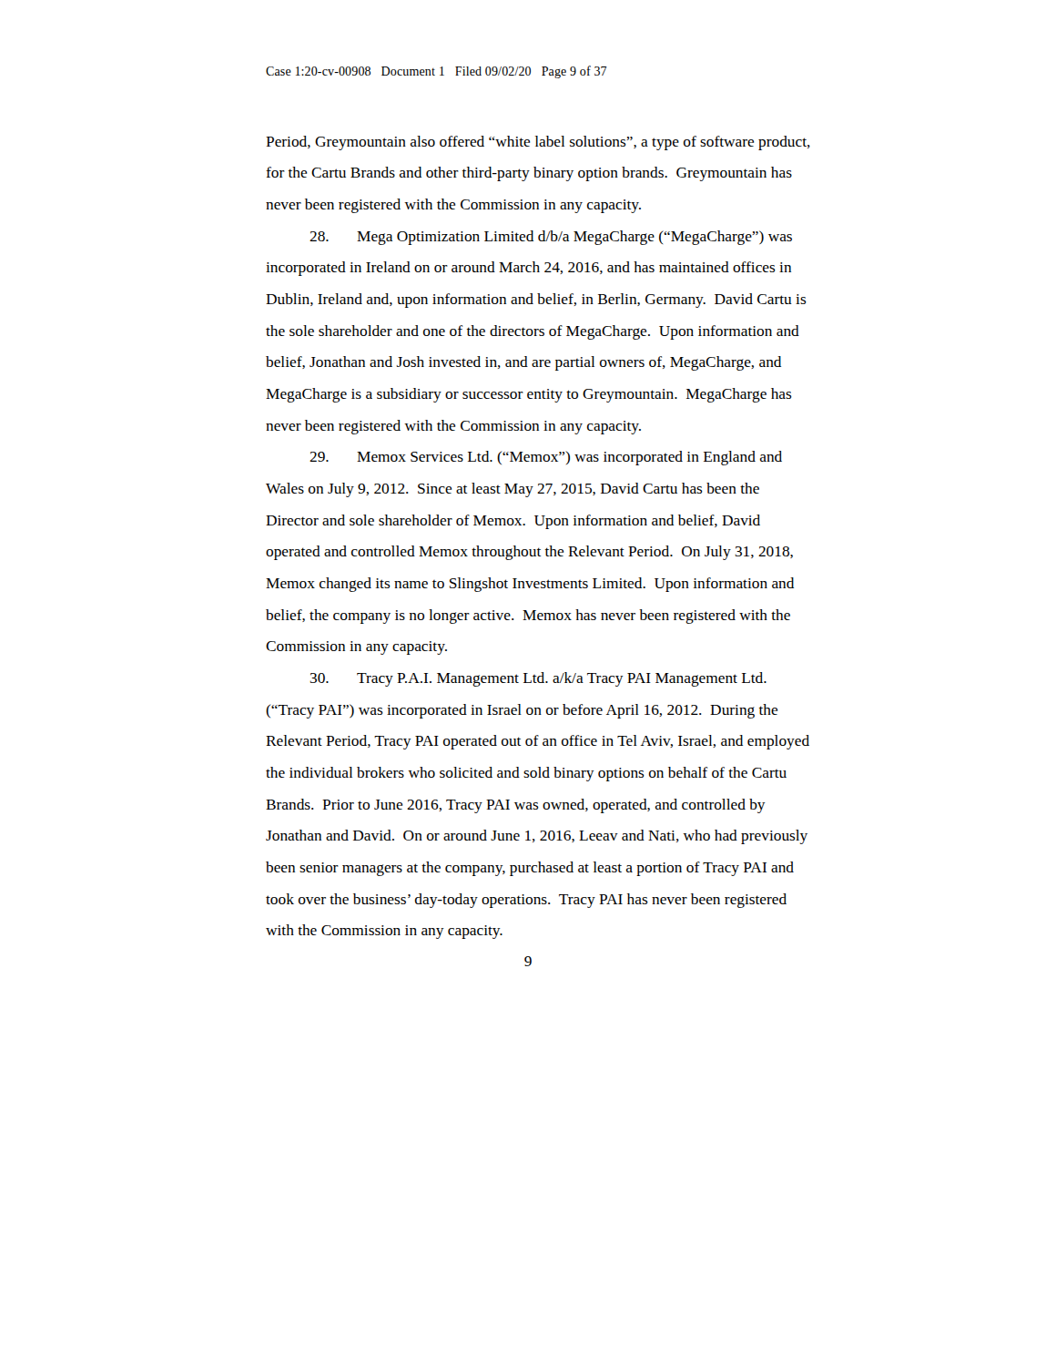Case 1:20-cv-00908 Document 1 Filed 09/02/20 Page 9 of 37
Period, Greymountain also offered “white label solutions”, a type of software product, for the Cartu Brands and other third-party binary option brands. Greymountain has never been registered with the Commission in any capacity.
28. Mega Optimization Limited d/b/a MegaCharge (“MegaCharge”) was incorporated in Ireland on or around March 24, 2016, and has maintained offices in Dublin, Ireland and, upon information and belief, in Berlin, Germany. David Cartu is the sole shareholder and one of the directors of MegaCharge. Upon information and belief, Jonathan and Josh invested in, and are partial owners of, MegaCharge, and MegaCharge is a subsidiary or successor entity to Greymountain. MegaCharge has never been registered with the Commission in any capacity.
29. Memox Services Ltd. (“Memox”) was incorporated in England and Wales on July 9, 2012. Since at least May 27, 2015, David Cartu has been the Director and sole shareholder of Memox. Upon information and belief, David operated and controlled Memox throughout the Relevant Period. On July 31, 2018, Memox changed its name to Slingshot Investments Limited. Upon information and belief, the company is no longer active. Memox has never been registered with the Commission in any capacity.
30. Tracy P.A.I. Management Ltd. a/k/a Tracy PAI Management Ltd. (“Tracy PAI”) was incorporated in Israel on or before April 16, 2012. During the Relevant Period, Tracy PAI operated out of an office in Tel Aviv, Israel, and employed the individual brokers who solicited and sold binary options on behalf of the Cartu Brands. Prior to June 2016, Tracy PAI was owned, operated, and controlled by Jonathan and David. On or around June 1, 2016, Leeav and Nati, who had previously been senior managers at the company, purchased at least a portion of Tracy PAI and took over the business’ day-today operations. Tracy PAI has never been registered with the Commission in any capacity.
9